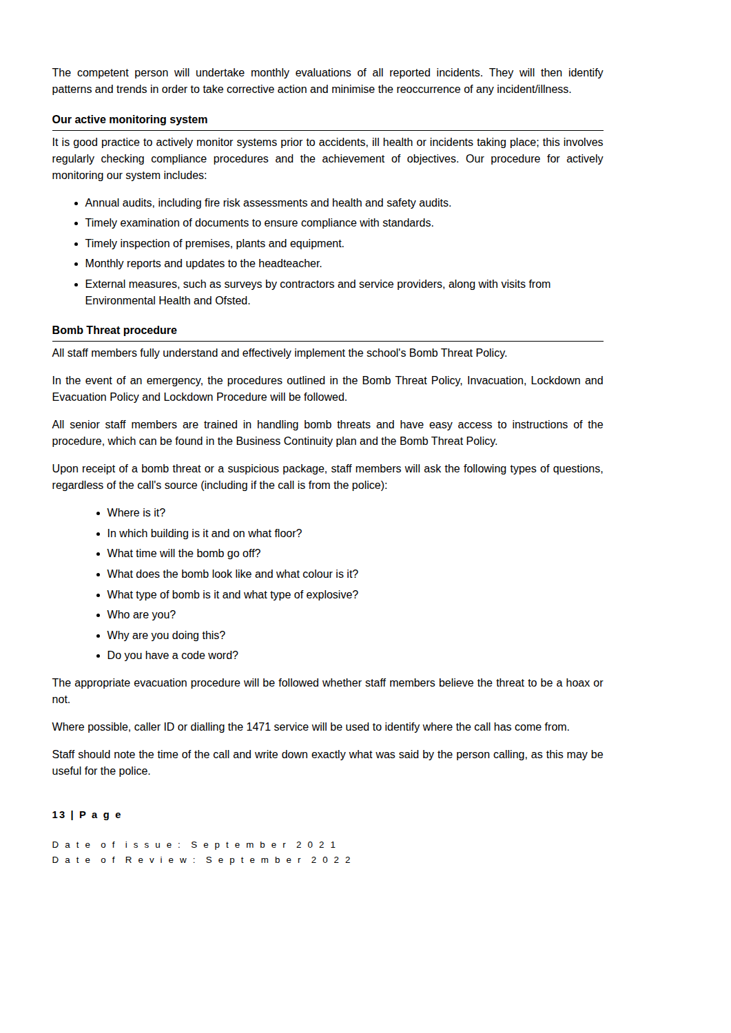The competent person will undertake monthly evaluations of all reported incidents. They will then identify patterns and trends in order to take corrective action and minimise the reoccurrence of any incident/illness.
Our active monitoring system
It is good practice to actively monitor systems prior to accidents, ill health or incidents taking place; this involves regularly checking compliance procedures and the achievement of objectives. Our procedure for actively monitoring our system includes:
Annual audits, including fire risk assessments and health and safety audits.
Timely examination of documents to ensure compliance with standards.
Timely inspection of premises, plants and equipment.
Monthly reports and updates to the headteacher.
External measures, such as surveys by contractors and service providers, along with visits from Environmental Health and Ofsted.
Bomb Threat procedure
All staff members fully understand and effectively implement the school's Bomb Threat Policy.
In the event of an emergency, the procedures outlined in the Bomb Threat Policy, Invacuation, Lockdown and Evacuation Policy and Lockdown Procedure will be followed.
All senior staff members are trained in handling bomb threats and have easy access to instructions of the procedure, which can be found in the Business Continuity plan and the Bomb Threat Policy.
Upon receipt of a bomb threat or a suspicious package, staff members will ask the following types of questions, regardless of the call's source (including if the call is from the police):
Where is it?
In which building is it and on what floor?
What time will the bomb go off?
What does the bomb look like and what colour is it?
What type of bomb is it and what type of explosive?
Who are you?
Why are you doing this?
Do you have a code word?
The appropriate evacuation procedure will be followed whether staff members believe the threat to be a hoax or not.
Where possible, caller ID or dialling the 1471 service will be used to identify where the call has come from.
Staff should note the time of the call and write down exactly what was said by the person calling, as this may be useful for the police.
13 | P a g e
D a t e o f i s s u e : S e p t e m b e r 2 0 2 1
D a t e o f R e v i e w : S e p t e m b e r 2 0 2 2